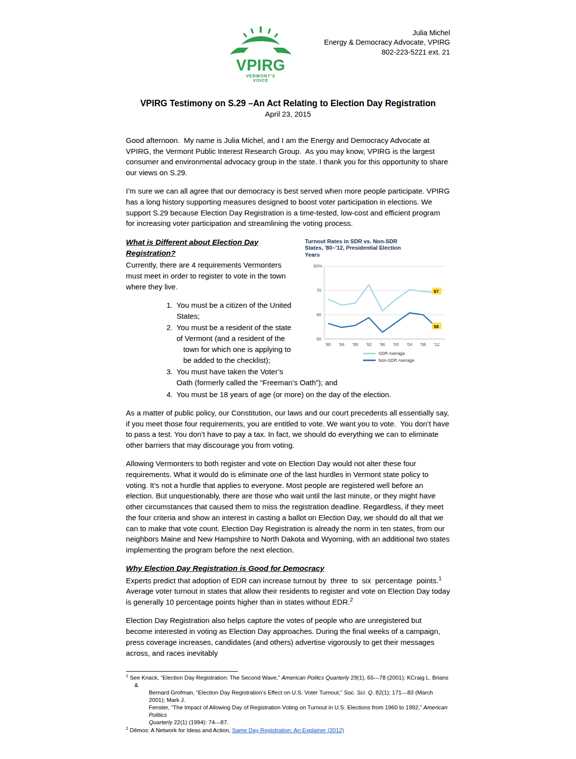VPIRG VERMONT'S VOICE
Julia Michel
Energy & Democracy Advocate, VPIRG
802-223-5221 ext. 21
VPIRG Testimony on S.29 –An Act Relating to Election Day Registration
April 23, 2015
Good afternoon. My name is Julia Michel, and I am the Energy and Democracy Advocate at VPIRG, the Vermont Public Interest Research Group. As you may know, VPIRG is the largest consumer and environmental advocacy group in the state. I thank you for this opportunity to share our views on S.29.
I’m sure we can all agree that our democracy is best served when more people participate. VPIRG has a long history supporting measures designed to boost voter participation in elections. We support S.29 because Election Day Registration is a time-tested, low-cost and efficient program for increasing voter participation and streamlining the voting process.
Turnout Rates in SDR vs. Non-SDR States, '80–'12, Presidential Election Years 80% 70 60 50 '80 '84 '88 '92 '96 '00 '04 '08 '12 67 58 SDR Average Non-SDR Average
What is Different about Election Day Registration?
Currently, there are 4 requirements Vermonters must meet in order to register to vote in the town where they live.
You must be a citizen of the United States;
You must be a resident of the state of Vermont (and a resident of thetown for which one is applying to be added to the checklist);
You must have taken the Voter’s Oath (formerly called the “Freeman’s Oath”); and
You must be 18 years of age (or more) on the day of the election.
As a matter of public policy, our Constitution, our laws and our court precedents all essentially say, if you meet those four requirements, you are entitled to vote. We want you to vote. You don’t have to pass a test. You don’t have to pay a tax. In fact, we should do everything we can to eliminate other barriers that may discourage you from voting.
Allowing Vermonters to both register and vote on Election Day would not alter these four requirements. What it would do is eliminate one of the last hurdles in Vermont state policy to voting. It’s not a hurdle that applies to everyone. Most people are registered well before an election. But unquestionably, there are those who wait until the last minute, or they might have other circumstances that caused them to miss the registration deadline. Regardless, if they meet the four criteria and show an interest in casting a ballot on Election Day, we should do all that we can to make that vote count. Election Day Registration is already the norm in ten states, from our neighbors Maine and New Hampshire to North Dakota and Wyoming, with an additional two states implementing the program before the next election.
Why Election Day Registration is Good for Democracy
Experts predict that adoption of EDR can increase turnout by three to six percentage points.1 Average voter turnout in states that allow their residents to register and vote on Election Day today is generally 10 percentage points higher than in states without EDR.2
Election Day Registration also helps capture the votes of people who are unregistered but become interested in voting as Election Day approaches. During the final weeks of a campaign, press coverage increases, candidates (and others) advertise vigorously to get their messages across, and races inevitably
1 See Knack, “Election Day Registration: The Second Wave,” American Politcs Quarterly 29(1), 65---78 (2001); KCraig L. Brians & Bernard Grofman, “Election Day Registration’s Effect on U.S. Voter Turnout,” Soc. Sci. Q. 82(1); 171---83 (March 2001); Mark J. Fenster, “The Impact of Allowing Day of Registration Voting on Turnout in U.S. Elections from 1960 to 1992,” American Politics Quarterly 22(1) (1994): 74---87.
2 Dēmos: A Network for Ideas and Action, Same Day Registration: An Explainer (2012)